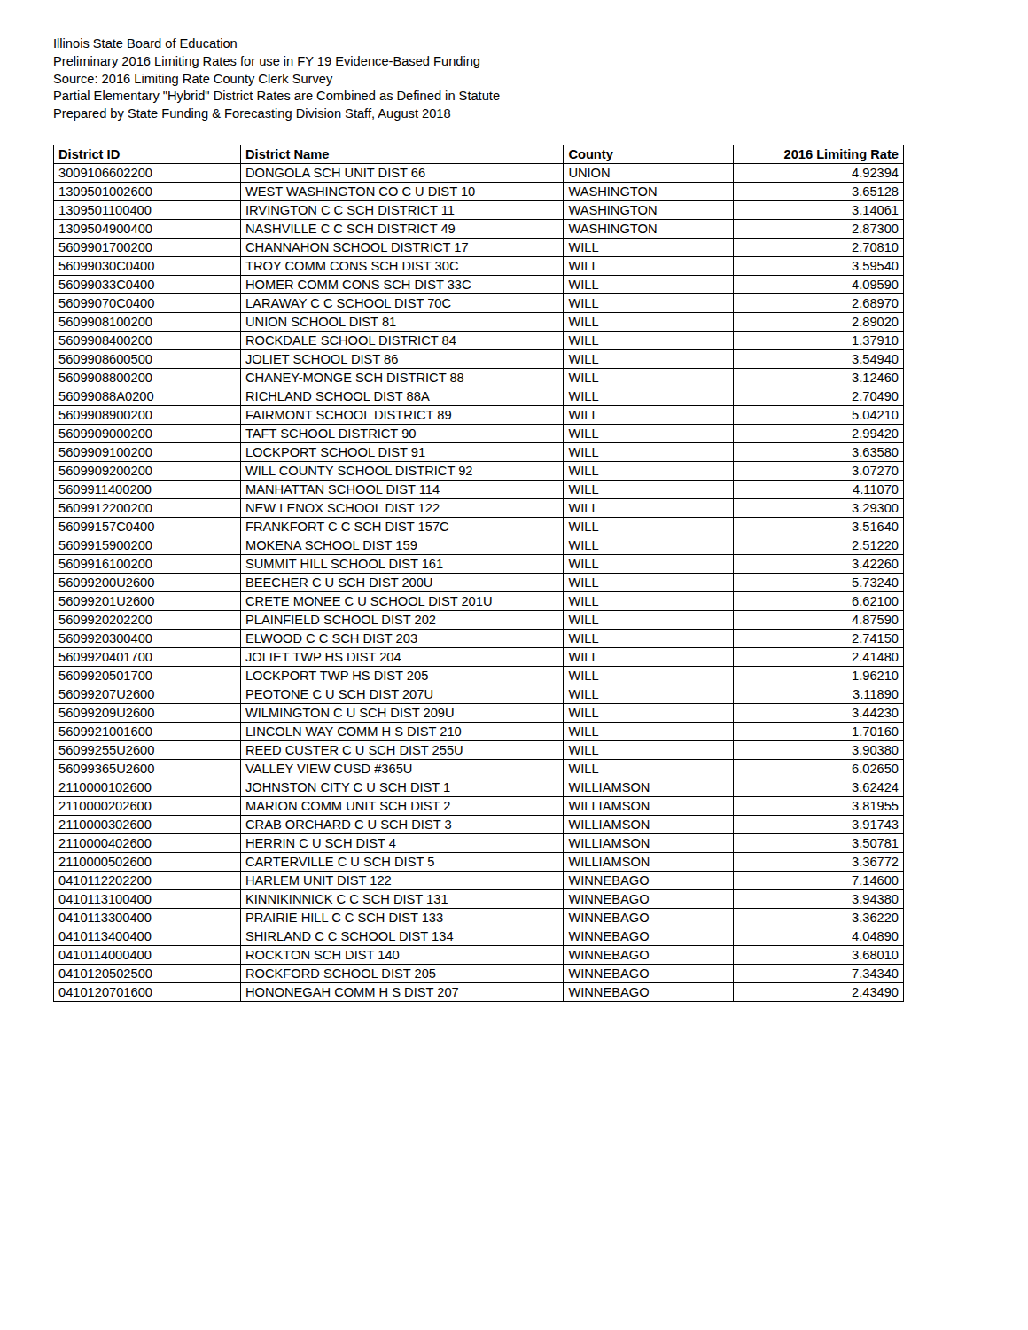Illinois State Board of Education
Preliminary 2016 Limiting Rates for use in FY 19 Evidence-Based Funding
Source: 2016 Limiting Rate County Clerk Survey
Partial Elementary "Hybrid" District Rates are Combined as Defined in Statute
Prepared by State Funding & Forecasting Division Staff, August 2018
| District ID | District Name | County | 2016 Limiting Rate |
| --- | --- | --- | --- |
| 3009106602200 | DONGOLA SCH UNIT DIST 66 | UNION | 4.92394 |
| 1309501002600 | WEST WASHINGTON CO C U DIST 10 | WASHINGTON | 3.65128 |
| 1309501100400 | IRVINGTON C C SCH DISTRICT 11 | WASHINGTON | 3.14061 |
| 1309504900400 | NASHVILLE C C SCH DISTRICT 49 | WASHINGTON | 2.87300 |
| 5609901700200 | CHANNAHON SCHOOL DISTRICT 17 | WILL | 2.70810 |
| 56099030C0400 | TROY COMM CONS SCH DIST 30C | WILL | 3.59540 |
| 56099033C0400 | HOMER COMM CONS SCH DIST 33C | WILL | 4.09590 |
| 56099070C0400 | LARAWAY C C SCHOOL DIST 70C | WILL | 2.68970 |
| 5609908100200 | UNION SCHOOL DIST 81 | WILL | 2.89020 |
| 5609908400200 | ROCKDALE SCHOOL DISTRICT 84 | WILL | 1.37910 |
| 5609908600500 | JOLIET SCHOOL DIST 86 | WILL | 3.54940 |
| 5609908800200 | CHANEY-MONGE SCH DISTRICT 88 | WILL | 3.12460 |
| 56099088A0200 | RICHLAND SCHOOL DIST 88A | WILL | 2.70490 |
| 5609908900200 | FAIRMONT SCHOOL DISTRICT 89 | WILL | 5.04210 |
| 5609909000200 | TAFT SCHOOL DISTRICT 90 | WILL | 2.99420 |
| 5609909100200 | LOCKPORT SCHOOL DIST 91 | WILL | 3.63580 |
| 5609909200200 | WILL COUNTY SCHOOL DISTRICT 92 | WILL | 3.07270 |
| 5609911400200 | MANHATTAN SCHOOL DIST 114 | WILL | 4.11070 |
| 5609912200200 | NEW LENOX SCHOOL DIST 122 | WILL | 3.29300 |
| 56099157C0400 | FRANKFORT C C SCH DIST 157C | WILL | 3.51640 |
| 5609915900200 | MOKENA SCHOOL DIST 159 | WILL | 2.51220 |
| 5609916100200 | SUMMIT HILL SCHOOL DIST 161 | WILL | 3.42260 |
| 56099200U2600 | BEECHER C U SCH DIST 200U | WILL | 5.73240 |
| 56099201U2600 | CRETE MONEE C U SCHOOL DIST 201U | WILL | 6.62100 |
| 5609920202200 | PLAINFIELD SCHOOL DIST 202 | WILL | 4.87590 |
| 5609920300400 | ELWOOD C C SCH DIST 203 | WILL | 2.74150 |
| 5609920401700 | JOLIET TWP HS DIST 204 | WILL | 2.41480 |
| 5609920501700 | LOCKPORT TWP HS DIST 205 | WILL | 1.96210 |
| 56099207U2600 | PEOTONE C U SCH DIST 207U | WILL | 3.11890 |
| 56099209U2600 | WILMINGTON C U SCH DIST 209U | WILL | 3.44230 |
| 5609921001600 | LINCOLN WAY COMM H S DIST 210 | WILL | 1.70160 |
| 56099255U2600 | REED CUSTER C U SCH DIST 255U | WILL | 3.90380 |
| 56099365U2600 | VALLEY VIEW CUSD #365U | WILL | 6.02650 |
| 2110000102600 | JOHNSTON CITY C U SCH DIST 1 | WILLIAMSON | 3.62424 |
| 2110000202600 | MARION COMM UNIT SCH DIST 2 | WILLIAMSON | 3.81955 |
| 2110000302600 | CRAB ORCHARD C U SCH DIST 3 | WILLIAMSON | 3.91743 |
| 2110000402600 | HERRIN C U SCH DIST 4 | WILLIAMSON | 3.50781 |
| 2110000502600 | CARTERVILLE C U SCH DIST 5 | WILLIAMSON | 3.36772 |
| 0410112202200 | HARLEM UNIT DIST 122 | WINNEBAGO | 7.14600 |
| 0410113100400 | KINNIKINNICK C C SCH DIST 131 | WINNEBAGO | 3.94380 |
| 0410113300400 | PRAIRIE HILL C C SCH DIST 133 | WINNEBAGO | 3.36220 |
| 0410113400400 | SHIRLAND C C SCHOOL DIST 134 | WINNEBAGO | 4.04890 |
| 0410114000400 | ROCKTON SCH DIST 140 | WINNEBAGO | 3.68010 |
| 0410120502500 | ROCKFORD SCHOOL DIST 205 | WINNEBAGO | 7.34340 |
| 0410120701600 | HONONEGAH COMM H S DIST 207 | WINNEBAGO | 2.43490 |